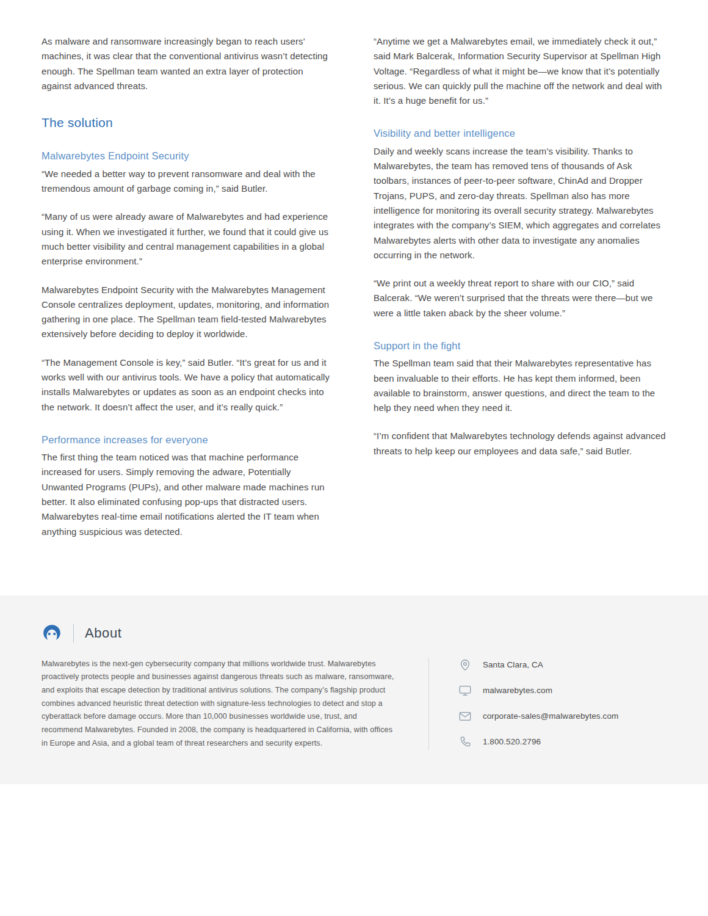As malware and ransomware increasingly began to reach users’ machines, it was clear that the conventional antivirus wasn’t detecting enough. The Spellman team wanted an extra layer of protection against advanced threats.
The solution
Malwarebytes Endpoint Security
“We needed a better way to prevent ransomware and deal with the tremendous amount of garbage coming in,” said Butler.
“Many of us were already aware of Malwarebytes and had experience using it. When we investigated it further, we found that it could give us much better visibility and central management capabilities in a global enterprise environment.”
Malwarebytes Endpoint Security with the Malwarebytes Management Console centralizes deployment, updates, monitoring, and information gathering in one place. The Spellman team field-tested Malwarebytes extensively before deciding to deploy it worldwide.
“The Management Console is key,” said Butler. “It’s great for us and it works well with our antivirus tools. We have a policy that automatically installs Malwarebytes or updates as soon as an endpoint checks into the network. It doesn’t affect the user, and it’s really quick.”
Performance increases for everyone
The first thing the team noticed was that machine performance increased for users. Simply removing the adware, Potentially Unwanted Programs (PUPs), and other malware made machines run better. It also eliminated confusing pop-ups that distracted users. Malwarebytes real-time email notifications alerted the IT team when anything suspicious was detected.
“Anytime we get a Malwarebytes email, we immediately check it out,” said Mark Balcerak, Information Security Supervisor at Spellman High Voltage. “Regardless of what it might be—we know that it’s potentially serious. We can quickly pull the machine off the network and deal with it. It’s a huge benefit for us.”
Visibility and better intelligence
Daily and weekly scans increase the team’s visibility. Thanks to Malwarebytes, the team has removed tens of thousands of Ask toolbars, instances of peer-to-peer software, ChinAd and Dropper Trojans, PUPS, and zero-day threats. Spellman also has more intelligence for monitoring its overall security strategy. Malwarebytes integrates with the company’s SIEM, which aggregates and correlates Malwarebytes alerts with other data to investigate any anomalies occurring in the network.
“We print out a weekly threat report to share with our CIO,” said Balcerak. “We weren’t surprised that the threats were there—but we were a little taken aback by the sheer volume.”
Support in the fight
The Spellman team said that their Malwarebytes representative has been invaluable to their efforts. He has kept them informed, been available to brainstorm, answer questions, and direct the team to the help they need when they need it.
“I’m confident that Malwarebytes technology defends against advanced threats to help keep our employees and data safe,” said Butler.
About
Malwarebytes is the next-gen cybersecurity company that millions worldwide trust. Malwarebytes proactively protects people and businesses against dangerous threats such as malware, ransomware, and exploits that escape detection by traditional antivirus solutions. The company’s flagship product combines advanced heuristic threat detection with signature-less technologies to detect and stop a cyberattack before damage occurs. More than 10,000 businesses worldwide use, trust, and recommend Malwarebytes. Founded in 2008, the company is headquartered in California, with offices in Europe and Asia, and a global team of threat researchers and security experts.
Santa Clara, CA
malwarebytes.com
corporate-sales@malwarebytes.com
1.800.520.2796